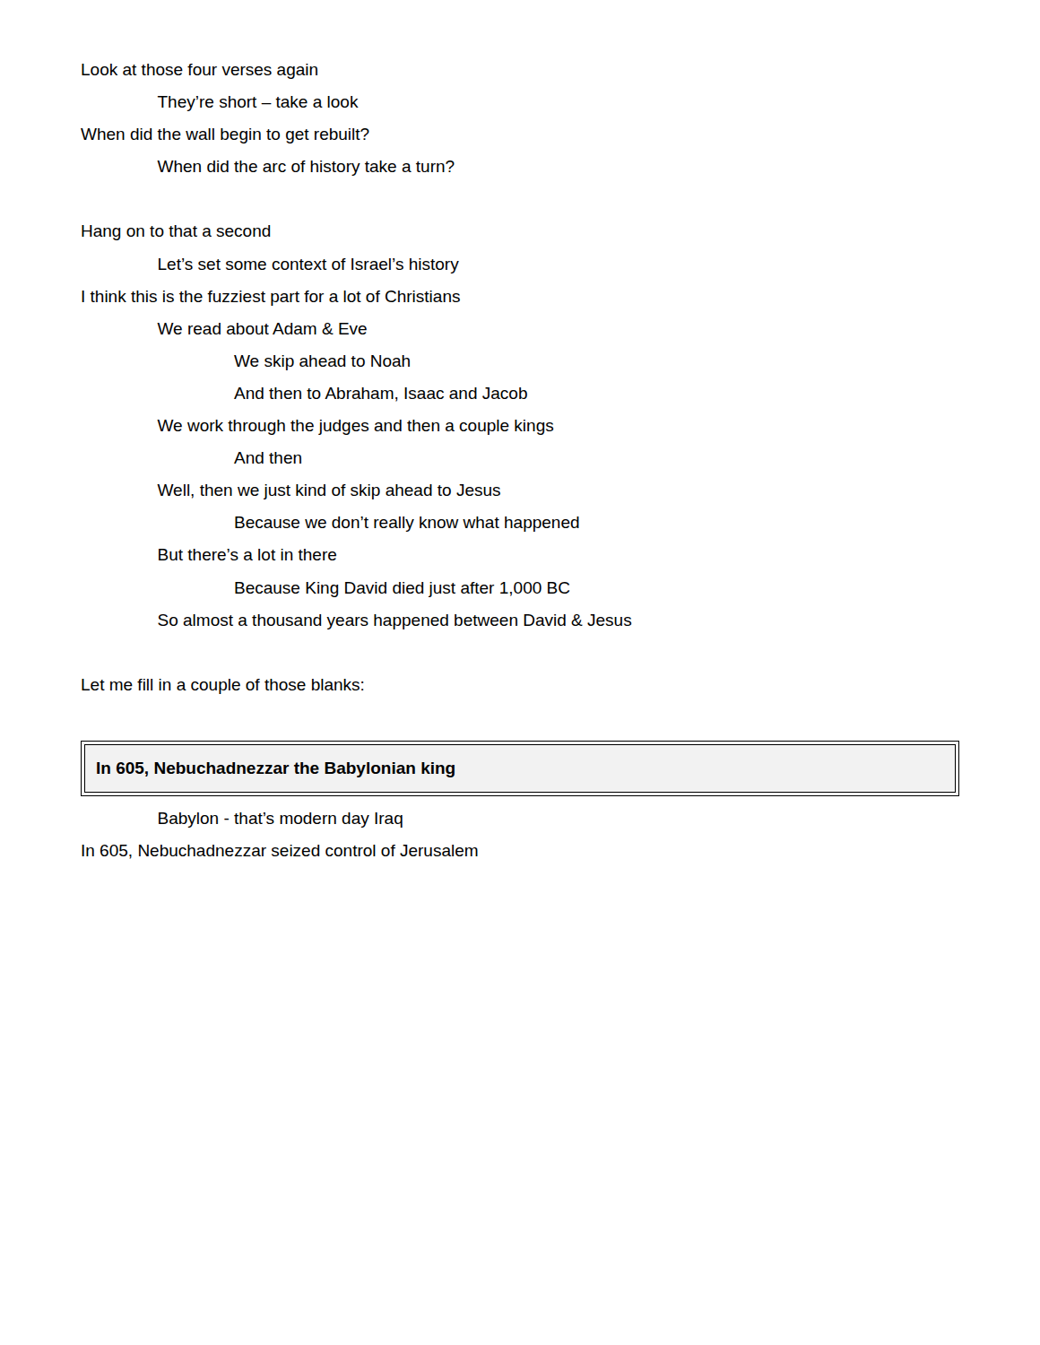Look at those four verses again
They’re short – take a look
When did the wall begin to get rebuilt?
When did the arc of history take a turn?
Hang on to that a second
Let’s set some context of Israel’s history
I think this is the fuzziest part for a lot of Christians
We read about Adam & Eve
We skip ahead to Noah
And then to Abraham, Isaac and Jacob
We work through the judges and then a couple kings
And then
Well, then we just kind of skip ahead to Jesus
Because we don’t really know what happened
But there’s a lot in there
Because King David died just after 1,000 BC
So almost a thousand years happened between David & Jesus
Let me fill in a couple of those blanks:
In 605, Nebuchadnezzar the Babylonian king
Babylon - that’s modern day Iraq
In 605, Nebuchadnezzar seized control of Jerusalem